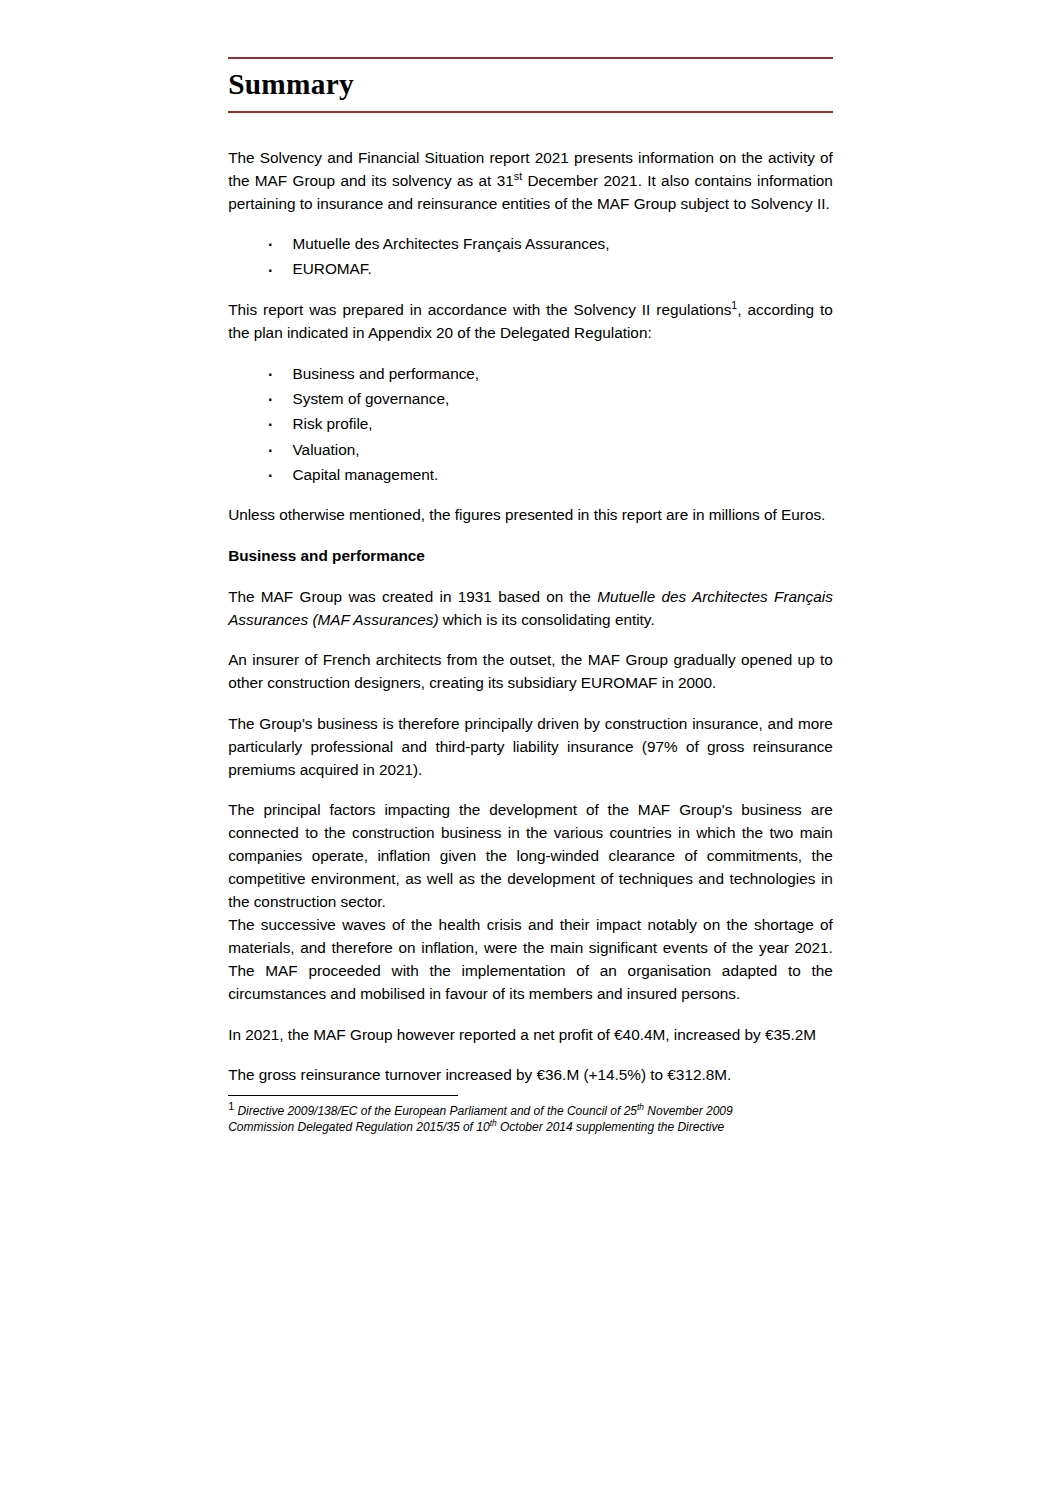Summary
The Solvency and Financial Situation report 2021 presents information on the activity of the MAF Group and its solvency as at 31st December 2021. It also contains information pertaining to insurance and reinsurance entities of the MAF Group subject to Solvency II.
Mutuelle des Architectes Français Assurances,
EUROMAF.
This report was prepared in accordance with the Solvency II regulations1, according to the plan indicated in Appendix 20 of the Delegated Regulation:
Business and performance,
System of governance,
Risk profile,
Valuation,
Capital management.
Unless otherwise mentioned, the figures presented in this report are in millions of Euros.
Business and performance
The MAF Group was created in 1931 based on the Mutuelle des Architectes Français Assurances (MAF Assurances) which is its consolidating entity.
An insurer of French architects from the outset, the MAF Group gradually opened up to other construction designers, creating its subsidiary EUROMAF in 2000.
The Group's business is therefore principally driven by construction insurance, and more particularly professional and third-party liability insurance (97% of gross reinsurance premiums acquired in 2021).
The principal factors impacting the development of the MAF Group's business are connected to the construction business in the various countries in which the two main companies operate, inflation given the long-winded clearance of commitments, the competitive environment, as well as the development of techniques and technologies in the construction sector.
The successive waves of the health crisis and their impact notably on the shortage of materials, and therefore on inflation, were the main significant events of the year 2021. The MAF proceeded with the implementation of an organisation adapted to the circumstances and mobilised in favour of its members and insured persons.
In 2021, the MAF Group however reported a net profit of €40.4M, increased by €35.2M
The gross reinsurance turnover increased by €36.M (+14.5%) to €312.8M.
1 Directive 2009/138/EC of the European Parliament and of the Council of 25th November 2009
Commission Delegated Regulation 2015/35 of 10th October 2014 supplementing the Directive